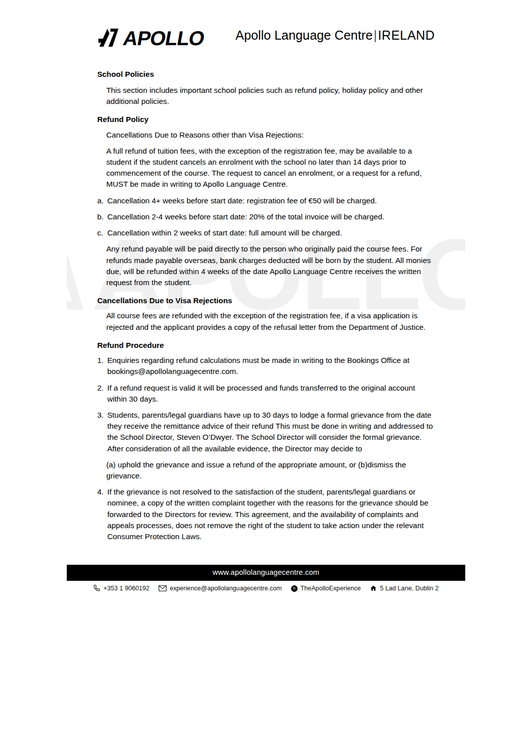▵APOLLO
APOLLO
Apollo Language Centre|IRELAND
School Policies
This section includes important school policies such as refund policy, holiday policy and other additional policies.
Refund Policy
Cancellations Due to Reasons other than Visa Rejections:
A full refund of tuition fees, with the exception of the registration fee, may be available to a student if the student cancels an enrolment with the school no later than 14 days prior to commencement of the course. The request to cancel an enrolment, or a request for a refund, MUST be made in writing to Apollo Language Centre.
a. Cancellation 4+ weeks before start date: registration fee of €50 will be charged.
b. Cancellation 2-4 weeks before start date: 20% of the total invoice will be charged.
c. Cancellation within 2 weeks of start date: full amount will be charged.
Any refund payable will be paid directly to the person who originally paid the course fees. For refunds made payable overseas, bank charges deducted will be born by the student. All monies due, will be refunded within 4 weeks of the date Apollo Language Centre receives the written request from the student.
Cancellations Due to Visa Rejections
All course fees are refunded with the exception of the registration fee, if a visa application is rejected and the applicant provides a copy of the refusal letter from the Department of Justice.
Refund Procedure
1. Enquiries regarding refund calculations must be made in writing to the Bookings Office at bookings@apollolanguagecentre.com.
2. If a refund request is valid it will be processed and funds transferred to the original account within 30 days.
3. Students, parents/legal guardians have up to 30 days to lodge a formal grievance from the date they receive the remittance advice of their refund This must be done in writing and addressed to the School Director, Steven O’Dwyer. The School Director will consider the formal grievance. After consideration of all the available evidence, the Director may decide to
(a) uphold the grievance and issue a refund of the appropriate amount, or (b)dismiss the grievance.
4. If the grievance is not resolved to the satisfaction of the student, parents/legal guardians or nominee, a copy of the written complaint together with the reasons for the grievance should be forwarded to the Directors for review. This agreement, and the availability of complaints and appeals processes, does not remove the right of the student to take action under the relevant Consumer Protection Laws.
www.apollolanguagecentre.com
+353 1 9060192
experience@apollolanguagecentre.com
S TheApolloExperience
5 Lad Lane, Dublin 2